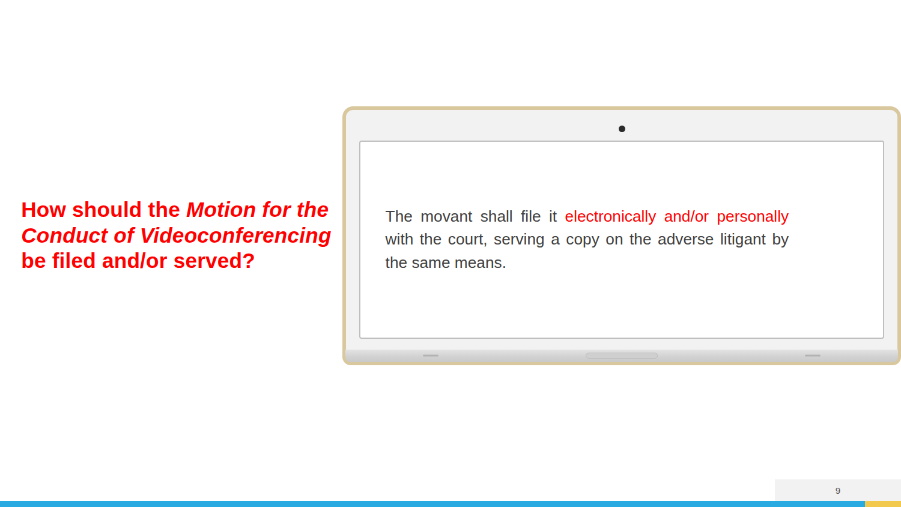How should the Motion for the Conduct of Videoconferencing be filed and/or served?
The movant shall file it electronically and/or personally with the court, serving a copy on the adverse litigant by the same means.
9